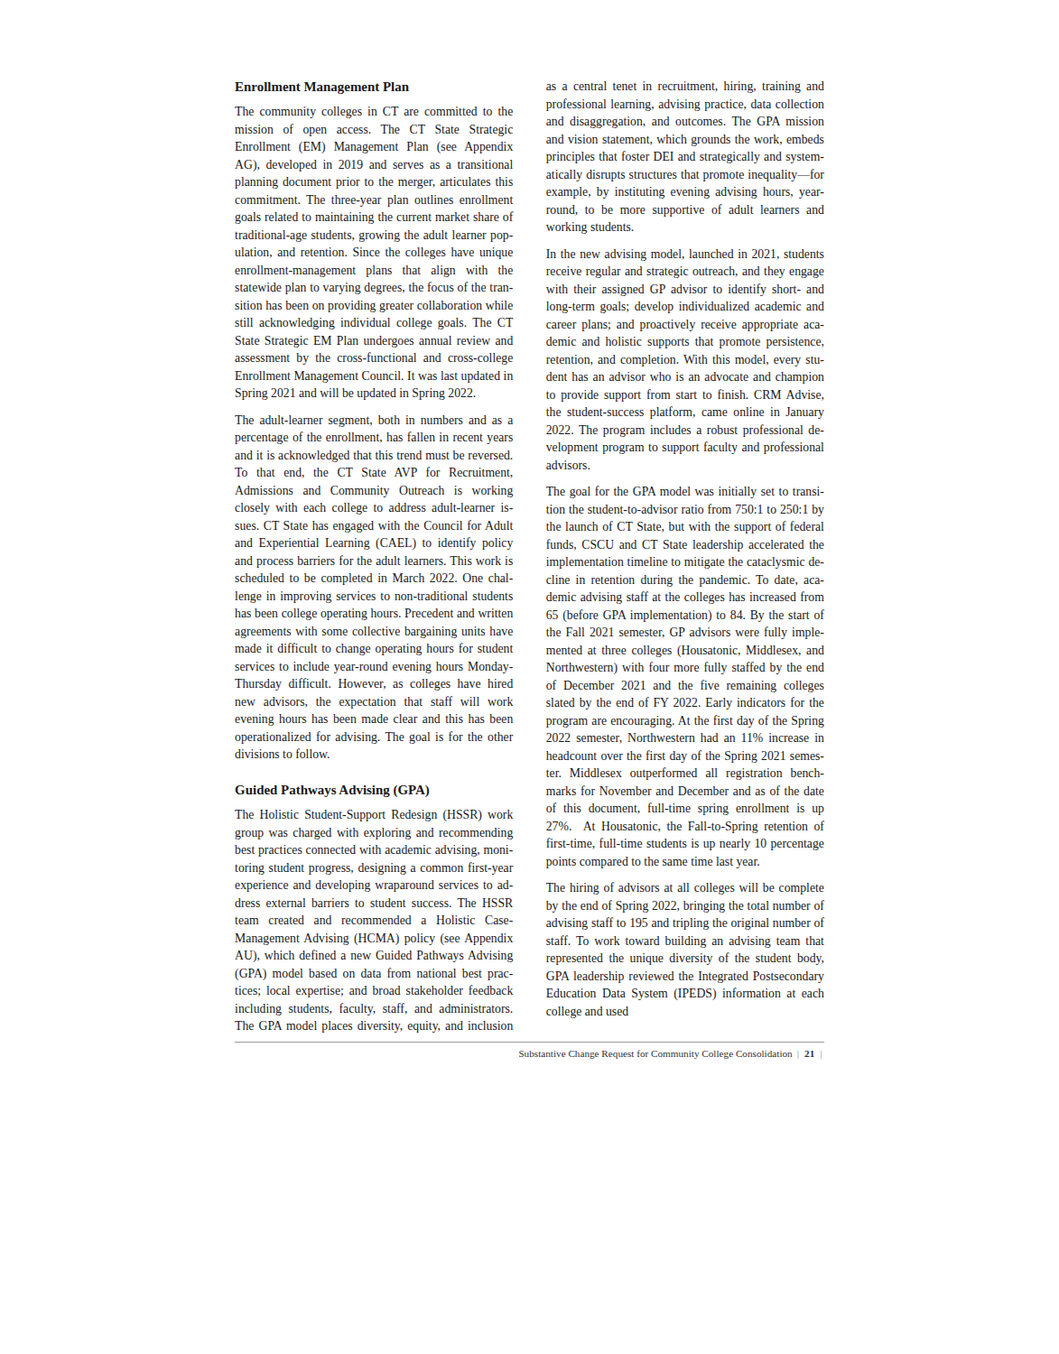Enrollment Management Plan
The community colleges in CT are committed to the mission of open access. The CT State Strategic Enrollment (EM) Management Plan (see Appendix AG), developed in 2019 and serves as a transitional planning document prior to the merger, articulates this commitment. The three-year plan outlines enrollment goals related to maintaining the current market share of traditional-age students, growing the adult learner population, and retention. Since the colleges have unique enrollment-management plans that align with the statewide plan to varying degrees, the focus of the transition has been on providing greater collaboration while still acknowledging individual college goals. The CT State Strategic EM Plan undergoes annual review and assessment by the cross-functional and cross-college Enrollment Management Council. It was last updated in Spring 2021 and will be updated in Spring 2022.
The adult-learner segment, both in numbers and as a percentage of the enrollment, has fallen in recent years and it is acknowledged that this trend must be reversed. To that end, the CT State AVP for Recruitment, Admissions and Community Outreach is working closely with each college to address adult-learner issues. CT State has engaged with the Council for Adult and Experiential Learning (CAEL) to identify policy and process barriers for the adult learners. This work is scheduled to be completed in March 2022. One challenge in improving services to non-traditional students has been college operating hours. Precedent and written agreements with some collective bargaining units have made it difficult to change operating hours for student services to include year-round evening hours Monday-Thursday difficult. However, as colleges have hired new advisors, the expectation that staff will work evening hours has been made clear and this has been operationalized for advising. The goal is for the other divisions to follow.
Guided Pathways Advising (GPA)
The Holistic Student-Support Redesign (HSSR) work group was charged with exploring and recommending best practices connected with academic advising, monitoring student progress, designing a common first-year experience and developing wraparound services to address external barriers to student success. The HSSR team created and recommended a Holistic Case-Management Advising (HCMA) policy (see Appendix AU), which defined a new Guided Pathways Advising (GPA) model based on data from national best practices; local expertise; and broad stakeholder feedback including students, faculty, staff, and administrators. The GPA model places diversity, equity, and inclusion as a central tenet in recruitment, hiring, training and professional learning, advising practice, data collection and disaggregation, and outcomes. The GPA mission and vision statement, which grounds the work, embeds principles that foster DEI and strategically and systematically disrupts structures that promote inequality—for example, by instituting evening advising hours, year-round, to be more supportive of adult learners and working students.
In the new advising model, launched in 2021, students receive regular and strategic outreach, and they engage with their assigned GP advisor to identify short- and long-term goals; develop individualized academic and career plans; and proactively receive appropriate academic and holistic supports that promote persistence, retention, and completion. With this model, every student has an advisor who is an advocate and champion to provide support from start to finish. CRM Advise, the student-success platform, came online in January 2022. The program includes a robust professional development program to support faculty and professional advisors.
The goal for the GPA model was initially set to transition the student-to-advisor ratio from 750:1 to 250:1 by the launch of CT State, but with the support of federal funds, CSCU and CT State leadership accelerated the implementation timeline to mitigate the cataclysmic decline in retention during the pandemic. To date, academic advising staff at the colleges has increased from 65 (before GPA implementation) to 84. By the start of the Fall 2021 semester, GP advisors were fully implemented at three colleges (Housatonic, Middlesex, and Northwestern) with four more fully staffed by the end of December 2021 and the five remaining colleges slated by the end of FY 2022. Early indicators for the program are encouraging. At the first day of the Spring 2022 semester, Northwestern had an 11% increase in headcount over the first day of the Spring 2021 semester. Middlesex outperformed all registration benchmarks for November and December and as of the date of this document, full-time spring enrollment is up 27%. At Housatonic, the Fall-to-Spring retention of first-time, full-time students is up nearly 10 percentage points compared to the same time last year.
The hiring of advisors at all colleges will be complete by the end of Spring 2022, bringing the total number of advising staff to 195 and tripling the original number of staff. To work toward building an advising team that represented the unique diversity of the student body, GPA leadership reviewed the Integrated Postsecondary Education Data System (IPEDS) information at each college and used
Substantive Change Request for Community College Consolidation |21|